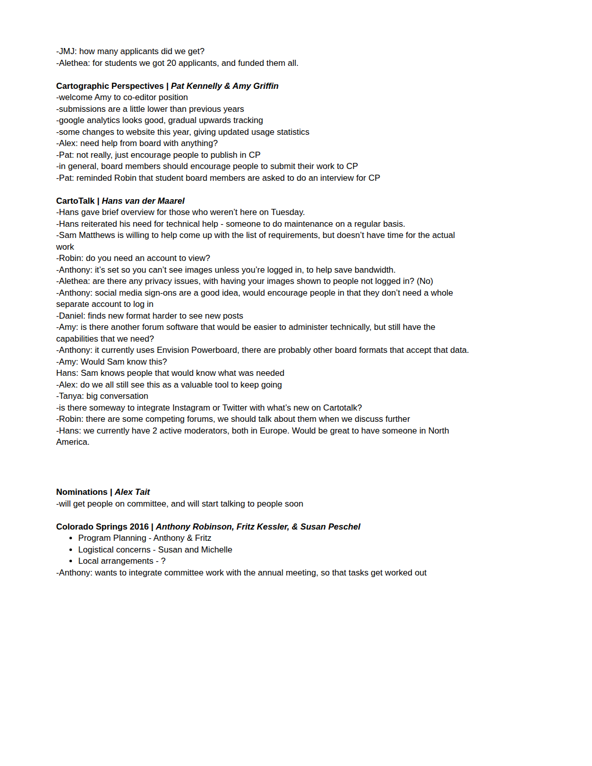-JMJ: how many applicants did we get?
-Alethea: for students we got 20 applicants, and funded them all.
Cartographic Perspectives | Pat Kennelly & Amy Griffin
-welcome Amy to co-editor position
-submissions are a little lower than previous years
-google analytics looks good, gradual upwards tracking
-some changes to website this year, giving updated usage statistics
-Alex: need help from board with anything?
-Pat: not really, just encourage people to publish in CP
-in general, board members should encourage people to submit their work to CP
-Pat: reminded Robin that student board members are asked to do an interview for CP
CartoTalk | Hans van der Maarel
-Hans gave brief overview for those who weren’t here on Tuesday.
-Hans reiterated his need for technical help - someone to do maintenance on a regular basis.
-Sam Matthews is willing to help come up with the list of requirements, but doesn’t have time for the actual work
-Robin: do you need an account to view?
-Anthony: it’s set so you can’t see images unless you’re logged in, to help save bandwidth.
-Alethea: are there any privacy issues, with having your images shown to people not logged in? (No)
-Anthony: social media sign-ons are a good idea, would encourage people in that they don’t need a whole separate account to log in
-Daniel: finds new format harder to see new posts
-Amy: is there another forum software that would be easier to administer technically, but still have the capabilities that we need?
-Anthony: it currently uses Envision Powerboard, there are probably other board formats that accept that data.
-Amy: Would Sam know this?
Hans: Sam knows people that would know what was needed
-Alex: do we all still see this as a valuable tool to keep going
-Tanya: big conversation
-is there someway to integrate Instagram or Twitter with what’s new on Cartotalk?
-Robin: there are some competing forums, we should talk about them when we discuss further
-Hans: we currently have 2 active moderators, both in Europe. Would be great to have someone in North America.
Nominations | Alex Tait
-will get people on committee, and will start talking to people soon
Colorado Springs 2016 | Anthony Robinson, Fritz Kessler, & Susan Peschel
Program Planning - Anthony & Fritz
Logistical concerns - Susan and Michelle
Local arrangements - ?
-Anthony: wants to integrate committee work with the annual meeting, so that tasks get worked out